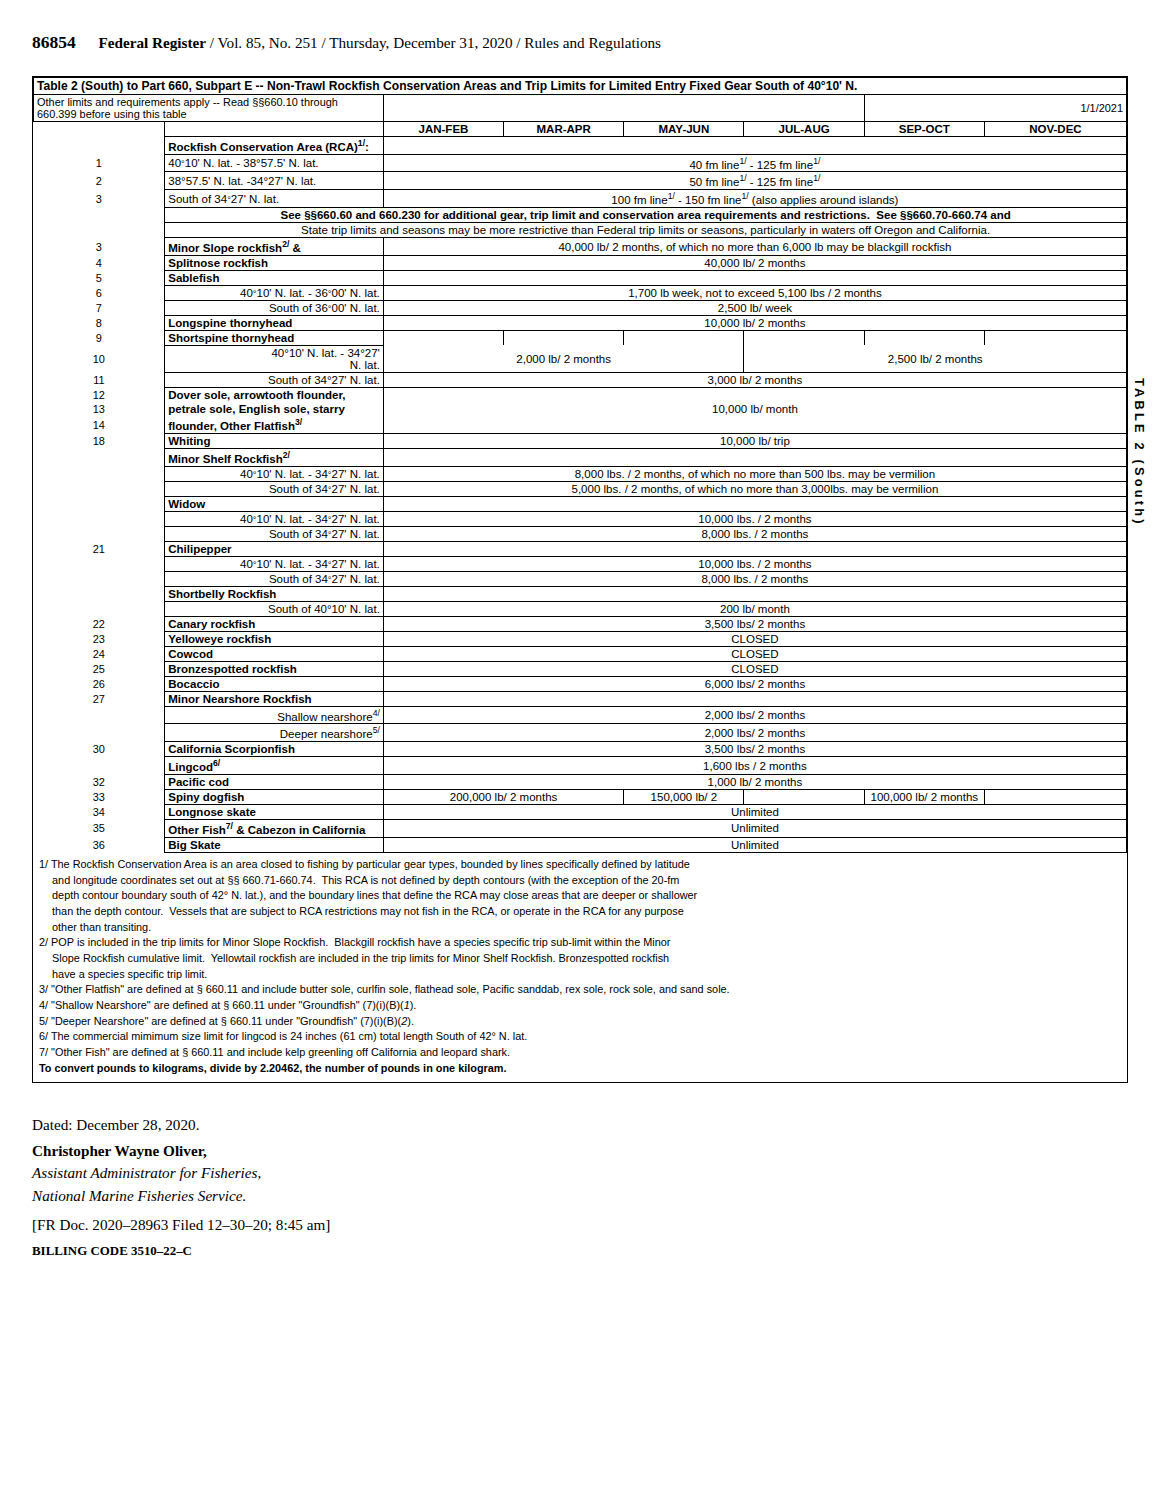86854 Federal Register / Vol. 85, No. 251 / Thursday, December 31, 2020 / Rules and Regulations
TABLE 2 (South)
| Table 2 (South) to Part 660, Subpart E -- Non-Trawl Rockfish Conservation Areas and Trip Limits for Limited Entry Fixed Gear South of 40°10' N. |
| Other limits and requirements apply -- Read §§660.10 through 660.399 before using this table | | 1/1/2021 |
| | | JAN-FEB | MAR-APR | MAY-JUN | JUL-AUG | SEP-OCT | NOV-DEC |
| | Rockfish Conservation Area (RCA) 1/ : | |
| 1 | 40 ° 10' N. lat. - 38°57.5' N. lat. | 40 fm line 1/ - 125 fm line 1/ |
| 2 | 38°57.5' N. lat. -34°27' N. lat. | 50 fm line 1/ - 125 fm line 1/ |
| 3 | South of 34 ° 27' N. lat. | 100 fm line 1/ - 150 fm line 1/ (also applies around islands) |
| | See §§660.60 and 660.230 for additional gear, trip limit and conservation area requirements and restrictions. See §§660.70-660.74 and |
| | State trip limits and seasons may be more restrictive than Federal trip limits or seasons, particularly in waters off Oregon and California. |
| 3 | Minor Slope rockfish 2/ & | 40,000 lb/ 2 months, of which no more than 6,000 lb may be blackgill rockfish |
| 4 | Splitnose rockfish | 40,000 lb/ 2 months |
| 5 | Sablefish | |
| 6 | 40 ° 10' N. lat. - 36 ° 00' N. lat. | 1,700 lb week, not to exceed 5,100 lbs / 2 months |
| 7 | South of 36 ° 00' N. lat. | 2,500 lb/ week |
| 8 | Longspine thornyhead | 10,000 lb/ 2 months |
| 9 | Shortspine thornyhead | | | | | | |
| 10 | 40°10' N. lat. - 34°27' N. lat. | 2,000 lb/ 2 months | 2,500 lb/ 2 months |
| 11 | South of 34°27' N. lat. | 3,000 lb/ 2 months |
| 12 | Dover sole, arrowtooth flounder, | |
| 13 | petrale sole, English sole, starry | 10,000 lb/ month |
| 14 | flounder, Other Flatfish 3/ | |
| 18 | Whiting | 10,000 lb/ trip |
| | Minor Shelf Rockfish 2/ | |
| | 40 ° 10' N. lat. - 34 ° 27' N. lat. | 8,000 lbs. / 2 months, of which no more than 500 lbs. may be vermilion |
| | South of 34 ° 27' N. lat. | 5,000 lbs. / 2 months, of which no more than 3,000lbs. may be vermilion |
| | Widow | |
| | 40 ° 10' N. lat. - 34 ° 27' N. lat. | 10,000 lbs. / 2 months |
| | South of 34 ° 27' N. lat. | 8,000 lbs. / 2 months |
| 21 | Chilipepper | |
| | 40 ° 10' N. lat. - 34 ° 27' N. lat. | 10,000 lbs. / 2 months |
| | South of 34 ° 27' N. lat. | 8,000 lbs. / 2 months |
| | Shortbelly Rockfish | |
| | South of 40°10' N. lat. | 200 lb/ month |
| 22 | Canary rockfish | 3,500 lbs/ 2 months |
| 23 | Yelloweye rockfish | CLOSED |
| 24 | Cowcod | CLOSED |
| 25 | Bronzespotted rockfish | CLOSED |
| 26 | Bocaccio | 6,000 lbs/ 2 months |
| 27 | Minor Nearshore Rockfish | |
| | Shallow nearshore 4/ | 2,000 lbs/ 2 months |
| | Deeper nearshore 5/ | 2,000 lbs/ 2 months |
| 30 | California Scorpionfish | 3,500 lbs/ 2 months |
| | Lingcod 6/ | 1,600 lbs / 2 months |
| 32 | Pacific cod | 1,000 lb/ 2 months |
| 33 | Spiny dogfish | 200,000 lb/ 2 months | 150,000 lb/ 2 | | 100,000 lb/ 2 months | |
| 34 | Longnose skate | Unlimited |
| 35 | Other Fish 7/ & Cabezon in California | Unlimited |
| 36 | Big Skate | Unlimited |
1/ The Rockfish Conservation Area is an area closed to fishing by particular gear types, bounded by lines specifically defined by latitude
and longitude coordinates set out at §§ 660.71-660.74. This RCA is not defined by depth contours (with the exception of the 20-fm
depth contour boundary south of 42° N. lat.), and the boundary lines that define the RCA may close areas that are deeper or shallower
than the depth contour. Vessels that are subject to RCA restrictions may not fish in the RCA, or operate in the RCA for any purpose
other than transiting.
2/ POP is included in the trip limits for Minor Slope Rockfish. Blackgill rockfish have a species specific trip sub-limit within the Minor
Slope Rockfish cumulative limit. Yellowtail rockfish are included in the trip limits for Minor Shelf Rockfish. Bronzespotted rockfish
have a species specific trip limit.
3/ "Other Flatfish" are defined at § 660.11 and include butter sole, curlfin sole, flathead sole, Pacific sanddab, rex sole, rock sole, and sand sole.
4/ "Shallow Nearshore" are defined at § 660.11 under "Groundfish" (7)(i)(B)(1).
5/ "Deeper Nearshore" are defined at § 660.11 under "Groundfish" (7)(i)(B)(2).
6/ The commercial mimimum size limit for lingcod is 24 inches (61 cm) total length South of 42° N. lat.
7/ "Other Fish" are defined at § 660.11 and include kelp greenling off California and leopard shark.
To convert pounds to kilograms, divide by 2.20462, the number of pounds in one kilogram.
Dated: December 28, 2020.
Christopher Wayne Oliver,
Assistant Administrator for Fisheries,
National Marine Fisheries Service.
[FR Doc. 2020–28963 Filed 12–30–20; 8:45 am]
BILLING CODE 3510–22–C